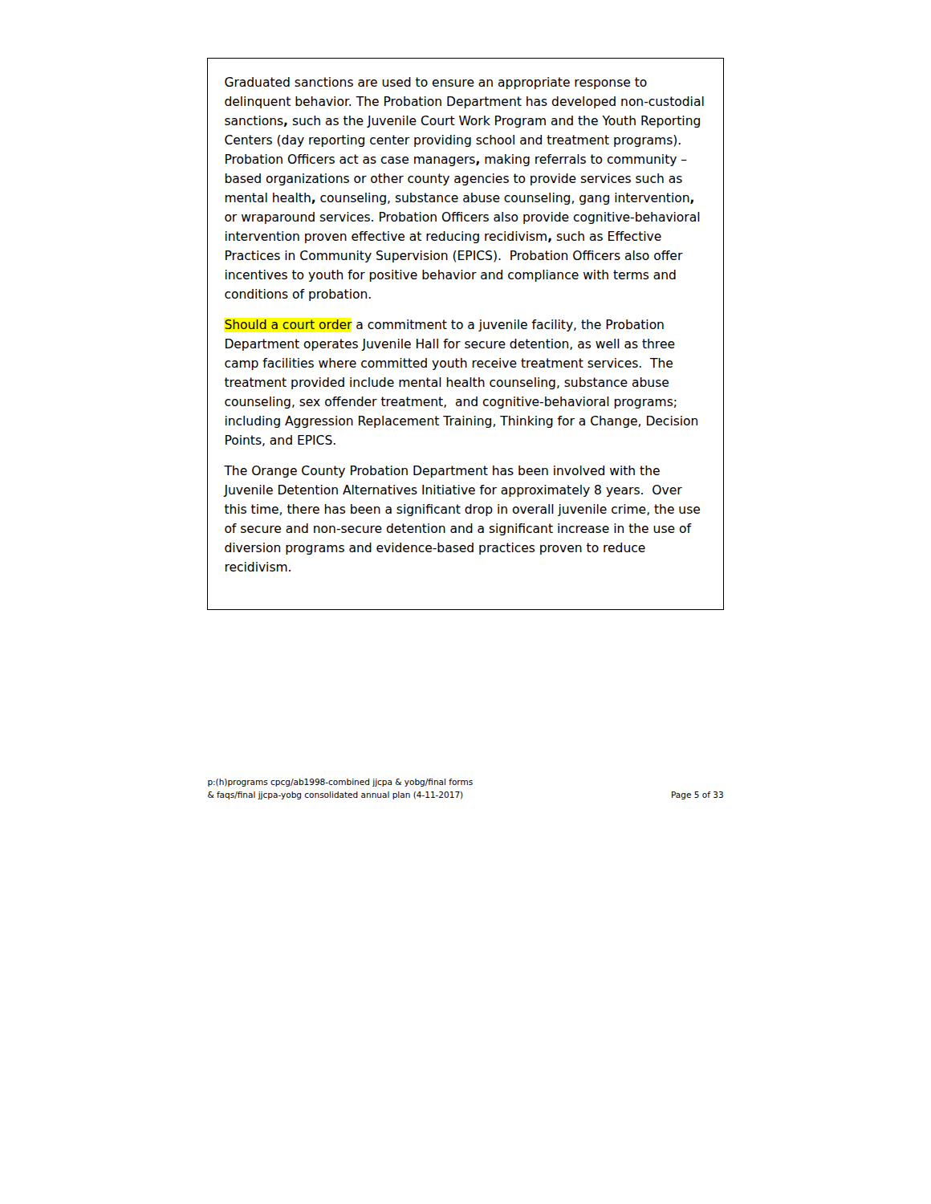Graduated sanctions are used to ensure an appropriate response to delinquent behavior. The Probation Department has developed non-custodial sanctions, such as the Juvenile Court Work Program and the Youth Reporting Centers (day reporting center providing school and treatment programs). Probation Officers act as case managers, making referrals to community –based organizations or other county agencies to provide services such as mental health, counseling, substance abuse counseling, gang intervention, or wraparound services. Probation Officers also provide cognitive-behavioral intervention proven effective at reducing recidivism, such as Effective Practices in Community Supervision (EPICS). Probation Officers also offer incentives to youth for positive behavior and compliance with terms and conditions of probation.
Should a court order a commitment to a juvenile facility, the Probation Department operates Juvenile Hall for secure detention, as well as three camp facilities where committed youth receive treatment services. The treatment provided include mental health counseling, substance abuse counseling, sex offender treatment, and cognitive-behavioral programs; including Aggression Replacement Training, Thinking for a Change, Decision Points, and EPICS.
The Orange County Probation Department has been involved with the Juvenile Detention Alternatives Initiative for approximately 8 years. Over this time, there has been a significant drop in overall juvenile crime, the use of secure and non-secure detention and a significant increase in the use of diversion programs and evidence-based practices proven to reduce recidivism.
p:(h)programs cpcg/ab1998-combined jjcpa & yobg/final forms
& faqs/final jjcpa-yobg consolidated annual plan (4-11-2017)
Page 5 of 33